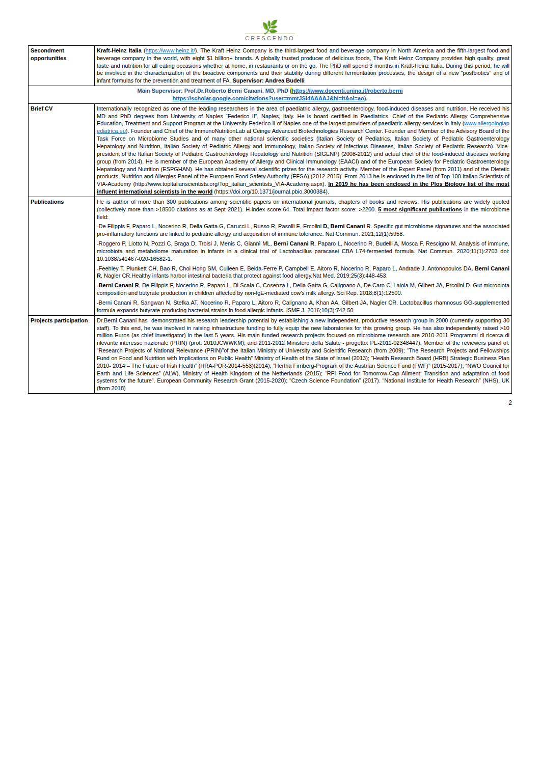🌿
CRESCENDO
| Secondment opportunities | Kraft-Heinz Italia ( https://www.heinz.it/ ). The Kraft Heinz Company is the third-largest food and beverage company in North America and the fifth-largest food and beverage company in the world, with eight $1 billion+ brands. A globally trusted producer of delicious foods, The Kraft Heinz Company provides high quality, great taste and nutrition for all eating occasions whether at home, in restaurants or on the go. The PhD will spend 3 months in Kraft-Heinz Italia. During this period, he will be involved in the characterization of the bioactive components and their stability during different fermentation processes, the design of a new “postbiotics” and of infant formulas for the prevention and treatment of FA. Supervisor: Andrea Budelli |
| Main Supervisor: Prof.Dr.Roberto Berni Canani, MD, PhD ( https://www.docenti.unina.it/roberto.berni https://scholar.google.com/citations?user=mmtJSi4AAAAJ&hl=it&oi=ao ). |
| Brief CV | Internationally recognized as one of the leading researchers in the area of paediatric allergy, gastroenterology, food-induced diseases and nutrition. He received his MD and PhD degrees from University of Naples “Federico II”, Naples, Italy. He is board certified in Paediatrics. Chief of the Pediatric Allergy Comprehensive Education, Treatment and Support Program at the University Federico II of Naples one of the largest providers of paediatric allergy services in Italy ( www.allergologiapediatrica.eu ). Founder and Chief of the ImmunoNutritionLab at Ceinge Advanced Biotechnologies Research Center. Founder and Member of the Advisory Board of the Task Force on Microbiome Studies and of many other national scientific societies (Italian Society of Pediatrics, Italian Society of Pediatric Gastroenterology Hepatology and Nutrition, Italian Society of Pediatric Allergy and Immunology, Italian Society of Infectious Diseases, Italian Society of Pediatric Research). Vice-president of the Italian Society of Pediatric Gastroenterology Hepatology and Nutrition (SIGENP) (2008-2012) and actual chief of the food-induced diseases working group (from 2014). He is member of the European Academy of Allergy and Clinical Immunology (EAACI) and of the European Society for Pediatric Gastroenterology Hepatology and Nutrition (ESPGHAN). He has obtained several scientific prizes for the research activity. Member of the Expert Panel (from 2011) and of the Dietetic products, Nutrition and Allergies Panel of the European Food Safety Authority (EFSA) (2012-2015). From 2013 he is enclosed in the list of Top 100 Italian Scientists of VIA-Academy (http://www.topitalianscientists.org/Top_italian_scientists_VIA-Academy.aspx). In 2019 he has been enclosed in the Plos Biology list of the most influent international scientists in the world (https://doi.org/10.1371/journal.pbio.3000384). |
| Publications | He is author of more than 300 publications among scientific papers on international journals, chapters of books and reviews. His publications are widely quoted (collectively more than >18500 citations as at Sept 2021). H-index score 64. Total impact factor score: >2200. 5 most significant publications in the microbiome field: -De Filippis F, Paparo L, Nocerino R, Della Gatta G, Carucci L, Russo R, Pasolli E, Ercolini D, Berni Canani R. Specific gut microbiome signatures and the associated pro-inflamatory functions are linked to pediatric allergy and acquisition of immune tolerance. Nat Commun. 2021;12(1):5958. -Roggero P, Liotto N, Pozzi C, Braga D, Troisi J, Menis C, Giannì ML, Berni Canani R , Paparo L, Nocerino R, Budelli A, Mosca F, Rescigno M. Analysis of immune, microbiota and metabolome maturation in infants in a clinical trial of Lactobacillus paracasei CBA L74-fermented formula. Nat Commun. 2020;11(1):2703 doi: 10.1038/s41467-020-16582-1. -Feehley T, Plunkett CH, Bao R, Choi Hong SM, Culleen E, Belda-Ferre P, Campbell E, Aitoro R, Nocerino R, Paparo L, Andrade J, Antonopoulos DA , Berni Canani R , Nagler CR.Healthy infants harbor intestinal bacteria that protect against food allergy.Nat Med. 2019;25(3):448-453. -Berni Canani R , De Filippis F, Nocerino R, Paparo L, Di Scala C, Cosenza L, Della Gatta G, Calignano A, De Caro C, Laiola M, Gilbert JA, Ercolini D. Gut microbiota composition and butyrate production in children affected by non-IgE-mediated cow's milk allergy. Sci Rep. 2018;8(1):12500. -Berni Canani R, Sangwan N, Stefka AT, Nocerino R, Paparo L, Aitoro R, Calignano A, Khan AA, Gilbert JA, Nagler CR. Lactobacillus rhamnosus GG-supplemented formula expands butyrate-producing bacterial strains in food allergic infants. ISME J. 2016;10(3):742-50 |
| Projects participation | Dr.Berni Canani has demonstrated his research leadership potential by establishing a new independent, productive research group in 2000 (currently supporting 30 staff). To this end, he was involved in raising infrastructure funding to fully equip the new laboratories for this growing group. He has also independently raised >10 million Euros (as chief investigator) in the last 5 years. His main funded research projects focused on microbiome research are 2010-2011 Programmi di ricerca di rilevante interesse nazionale (PRIN) (prot. 2010JCWWKM); and 2011-2012 Ministero della Salute - progetto: PE-2011-02348447). Member of the reviewers panel of: “Research Projects of National Relevance (PRIN)”of the Italian Ministry of University and Scientific Research (from 2009); “The Research Projects and Fellowships Fund on Food and Nutrition with Implications on Public Health” Ministry of Health of the State of Israel (2013); “Health Research Board (HRB) Strategic Business Plan 2010- 2014 – The Future of Irish Health” (HRA-POR-2014-553)(2014); ”Hertha Firnberg-Program of the Austrian Science Fund (FWF)” (2015-2017); “NWO Council for Earth and Life Sciences” (ALW), Ministry of Health Kingdom of the Netherlands (2015); “RFI Food for Tomorrow-Cap Aliment: Transition and adaptation of food systems for the future”. European Community Research Grant (2015-2020); “Czech Science Foundation” (2017). “National Institute for Health Research” (NHS), UK (from 2018) |
2